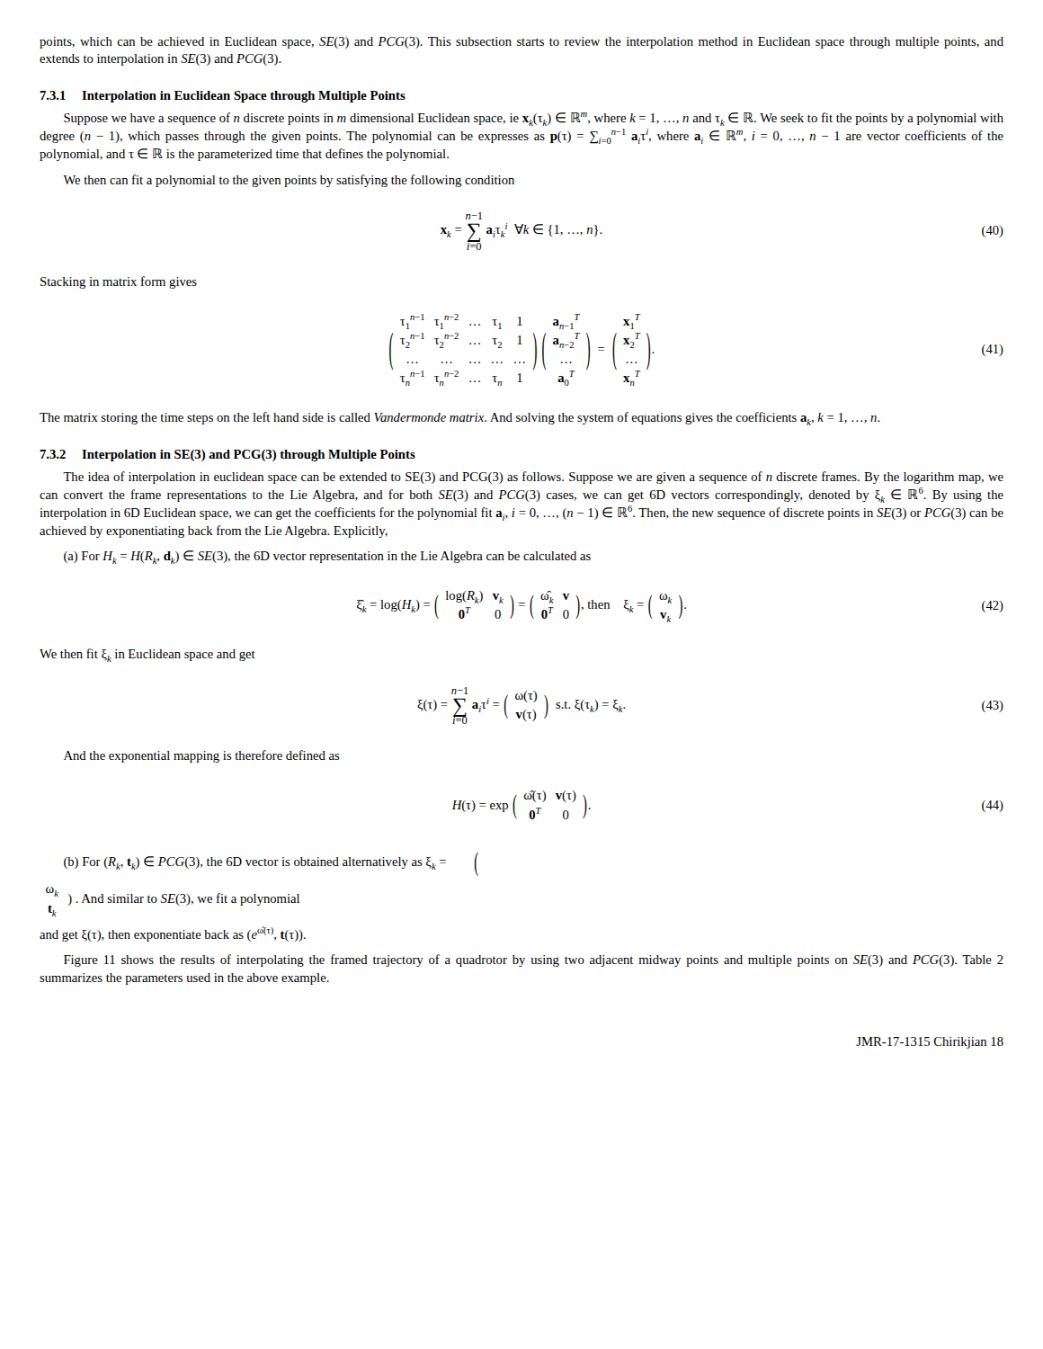points, which can be achieved in Euclidean space, SE(3) and PCG(3). This subsection starts to review the interpolation method in Euclidean space through multiple points, and extends to interpolation in SE(3) and PCG(3).
7.3.1 Interpolation in Euclidean Space through Multiple Points
Suppose we have a sequence of n discrete points in m dimensional Euclidean space, ie xk(τk) ∈ ℝm, where k = 1, …, n and τk ∈ ℝ. We seek to fit the points by a polynomial with degree (n − 1), which passes through the given points. The polynomial can be expresses as p(τ) = ∑i=0n−1 aiτi, where ai ∈ ℝm, i = 0, …, n − 1 are vector coefficients of the polynomial, and τ ∈ ℝ is the parameterized time that defines the polynomial.
We then can fit a polynomial to the given points by satisfying the following condition
xk = n−1 ∑ i=0 aiτki ∀k ∈ {1, …, n}.
(40)
Stacking in matrix form gives
(
| τ 1 n −1 | τ 1 n −2 | … | τ 1 | 1 |
| τ 2 n −1 | τ 2 n −2 | … | τ 2 | 1 |
| … | … | … | … | … |
| τ n n −1 | τ n n −2 | … | τ n | 1 |
) (
| a n −1 T |
| a n −2 T |
| … |
| a 0 T |
) = (
| x 1 T |
| x 2 T |
| … |
| x n T |
) .
(41)
The matrix storing the time steps on the left hand side is called Vandermonde matrix. And solving the system of equations gives the coefficients ak, k = 1, …, n.
7.3.2 Interpolation in SE(3) and PCG(3) through Multiple Points
The idea of interpolation in euclidean space can be extended to SE(3) and PCG(3) as follows. Suppose we are given a sequence of n discrete frames. By the logarithm map, we can convert the frame representations to the Lie Algebra, and for both SE(3) and PCG(3) cases, we can get 6D vectors correspondingly, denoted by ξk ∈ ℝ6. By using the interpolation in 6D Euclidean space, we can get the coefficients for the polynomial fit ai, i = 0, …, (n − 1) ∈ ℝ6. Then, the new sequence of discrete points in SE(3) or PCG(3) can be achieved by exponentiating back from the Lie Algebra. Explicitly,
(a) For Hk = H(Rk, dk) ∈ SE(3), the 6D vector representation in the Lie Algebra can be calculated as
ξ̂k = log(Hk) = (
| log( R k ) | v k |
| 0 T | 0 |
) = (
| ω̂ k | v |
| 0 T | 0 |
) , then ξk = (
| ω k |
| v k |
) .
(42)
We then fit ξk in Euclidean space and get
ξ(τ) = n−1 ∑ i=0 aiτi = (
| ω(τ) |
| v (τ) |
) s.t. ξ(τk) = ξk.
(43)
And the exponential mapping is therefore defined as
H(τ) = exp (
| ω̂(τ) | v (τ) |
| 0 T | 0 |
) .
(44)
(b) For (Rk, tk) ∈ PCG(3), the 6D vector is obtained alternatively as ξk = (
| ω k |
| t k |
) . And similar to SE(3), we fit a polynomial
and get ξ(τ), then exponentiate back as (eω̂(τ), t(τ)).
Figure 11 shows the results of interpolating the framed trajectory of a quadrotor by using two adjacent midway points and multiple points on SE(3) and PCG(3). Table 2 summarizes the parameters used in the above example.
JMR-17-1315 Chirikjian 18